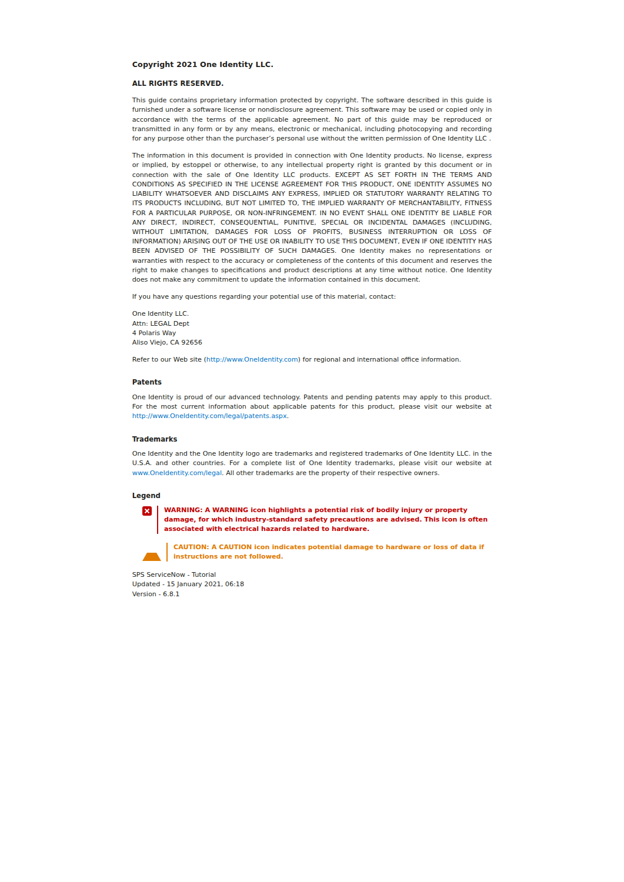Copyright 2021 One Identity LLC.
ALL RIGHTS RESERVED.
This guide contains proprietary information protected by copyright. The software described in this guide is furnished under a software license or nondisclosure agreement. This software may be used or copied only in accordance with the terms of the applicable agreement. No part of this guide may be reproduced or transmitted in any form or by any means, electronic or mechanical, including photocopying and recording for any purpose other than the purchaser’s personal use without the written permission of One Identity LLC .
The information in this document is provided in connection with One Identity products. No license, express or implied, by estoppel or otherwise, to any intellectual property right is granted by this document or in connection with the sale of One Identity LLC products. EXCEPT AS SET FORTH IN THE TERMS AND CONDITIONS AS SPECIFIED IN THE LICENSE AGREEMENT FOR THIS PRODUCT, ONE IDENTITY ASSUMES NO LIABILITY WHATSOEVER AND DISCLAIMS ANY EXPRESS, IMPLIED OR STATUTORY WARRANTY RELATING TO ITS PRODUCTS INCLUDING, BUT NOT LIMITED TO, THE IMPLIED WARRANTY OF MERCHANTABILITY, FITNESS FOR A PARTICULAR PURPOSE, OR NON-INFRINGEMENT. IN NO EVENT SHALL ONE IDENTITY BE LIABLE FOR ANY DIRECT, INDIRECT, CONSEQUENTIAL, PUNITIVE, SPECIAL OR INCIDENTAL DAMAGES (INCLUDING, WITHOUT LIMITATION, DAMAGES FOR LOSS OF PROFITS, BUSINESS INTERRUPTION OR LOSS OF INFORMATION) ARISING OUT OF THE USE OR INABILITY TO USE THIS DOCUMENT, EVEN IF ONE IDENTITY HAS BEEN ADVISED OF THE POSSIBILITY OF SUCH DAMAGES. One Identity makes no representations or warranties with respect to the accuracy or completeness of the contents of this document and reserves the right to make changes to specifications and product descriptions at any time without notice. One Identity does not make any commitment to update the information contained in this document.
If you have any questions regarding your potential use of this material, contact:
One Identity LLC. Attn: LEGAL Dept 4 Polaris Way Aliso Viejo, CA 92656
Refer to our Web site (http://www.OneIdentity.com) for regional and international office information.
Patents
One Identity is proud of our advanced technology. Patents and pending patents may apply to this product. For the most current information about applicable patents for this product, please visit our website at http://www.OneIdentity.com/legal/patents.aspx.
Trademarks
One Identity and the One Identity logo are trademarks and registered trademarks of One Identity LLC. in the U.S.A. and other countries. For a complete list of One Identity trademarks, please visit our website at www.OneIdentity.com/legal. All other trademarks are the property of their respective owners.
Legend
WARNING: A WARNING icon highlights a potential risk of bodily injury or property damage, for which industry-standard safety precautions are advised. This icon is often associated with electrical hazards related to hardware.
CAUTION: A CAUTION icon indicates potential damage to hardware or loss of data if instructions are not followed.
SPS ServiceNow - Tutorial Updated - 15 January 2021, 06:18 Version - 6.8.1